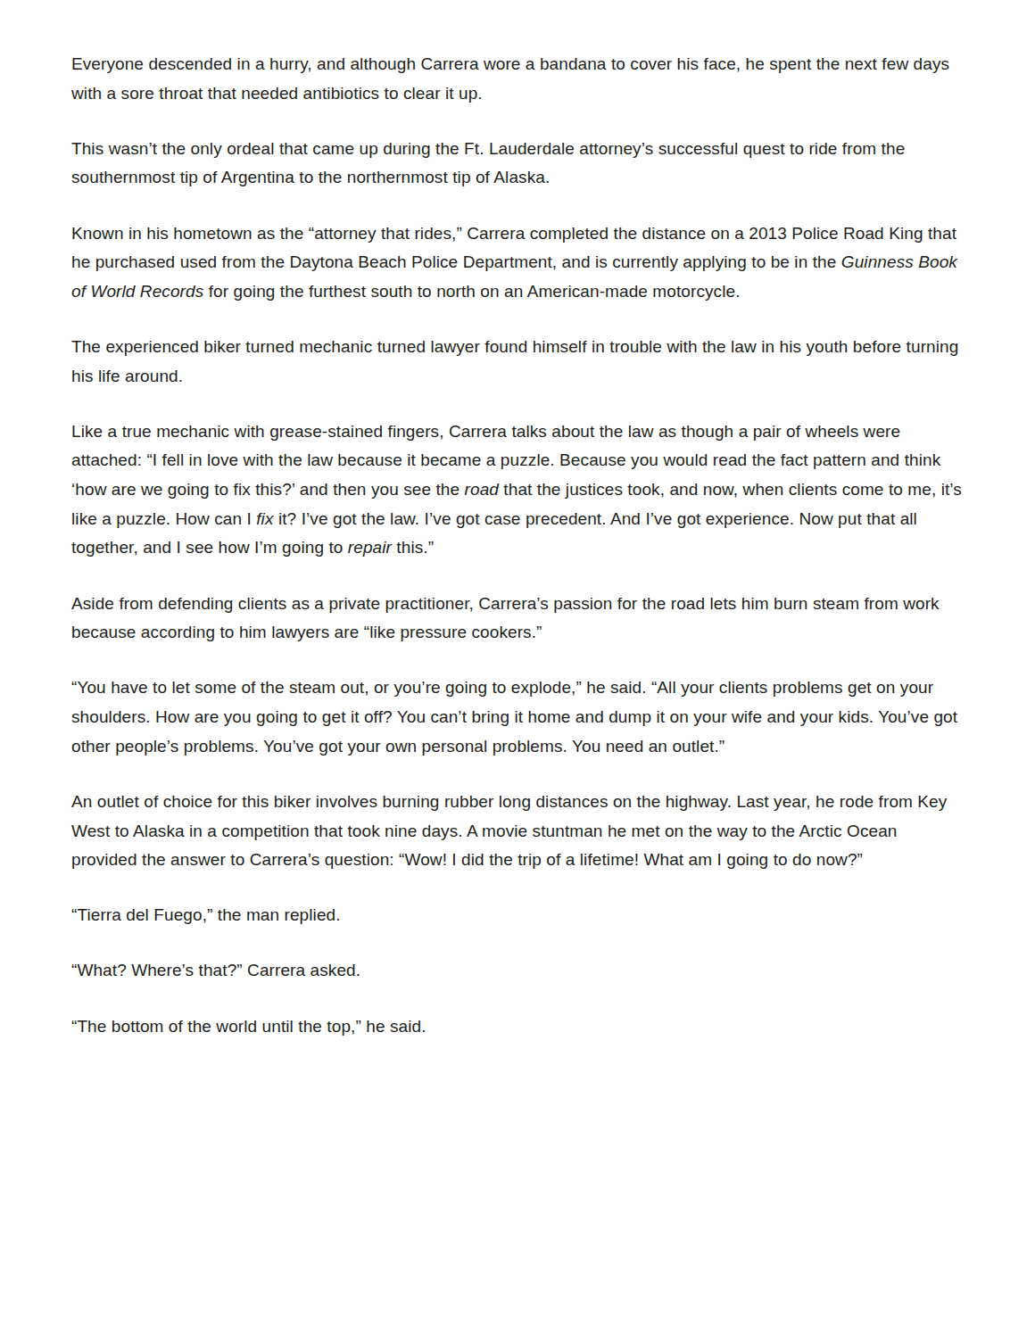Everyone descended in a hurry, and although Carrera wore a bandana to cover his face, he spent the next few days with a sore throat that needed antibiotics to clear it up.
This wasn’t the only ordeal that came up during the Ft. Lauderdale attorney’s successful quest to ride from the southernmost tip of Argentina to the northernmost tip of Alaska.
Known in his hometown as the “attorney that rides,” Carrera completed the distance on a 2013 Police Road King that he purchased used from the Daytona Beach Police Department, and is currently applying to be in the Guinness Book of World Records for going the furthest south to north on an American-made motorcycle.
The experienced biker turned mechanic turned lawyer found himself in trouble with the law in his youth before turning his life around.
Like a true mechanic with grease-stained fingers, Carrera talks about the law as though a pair of wheels were attached: “I fell in love with the law because it became a puzzle. Because you would read the fact pattern and think ‘how are we going to fix this?’ and then you see the road that the justices took, and now, when clients come to me, it’s like a puzzle. How can I fix it? I’ve got the law. I’ve got case precedent. And I’ve got experience. Now put that all together, and I see how I’m going to repair this.”
Aside from defending clients as a private practitioner, Carrera’s passion for the road lets him burn steam from work because according to him lawyers are “like pressure cookers.”
“You have to let some of the steam out, or you’re going to explode,” he said. “All your clients problems get on your shoulders. How are you going to get it off? You can’t bring it home and dump it on your wife and your kids. You’ve got other people’s problems. You’ve got your own personal problems. You need an outlet.”
An outlet of choice for this biker involves burning rubber long distances on the highway. Last year, he rode from Key West to Alaska in a competition that took nine days. A movie stuntman he met on the way to the Arctic Ocean provided the answer to Carrera’s question: “Wow! I did the trip of a lifetime! What am I going to do now?”
“Tierra del Fuego,” the man replied.
“What? Where’s that?” Carrera asked.
“The bottom of the world until the top,” he said.